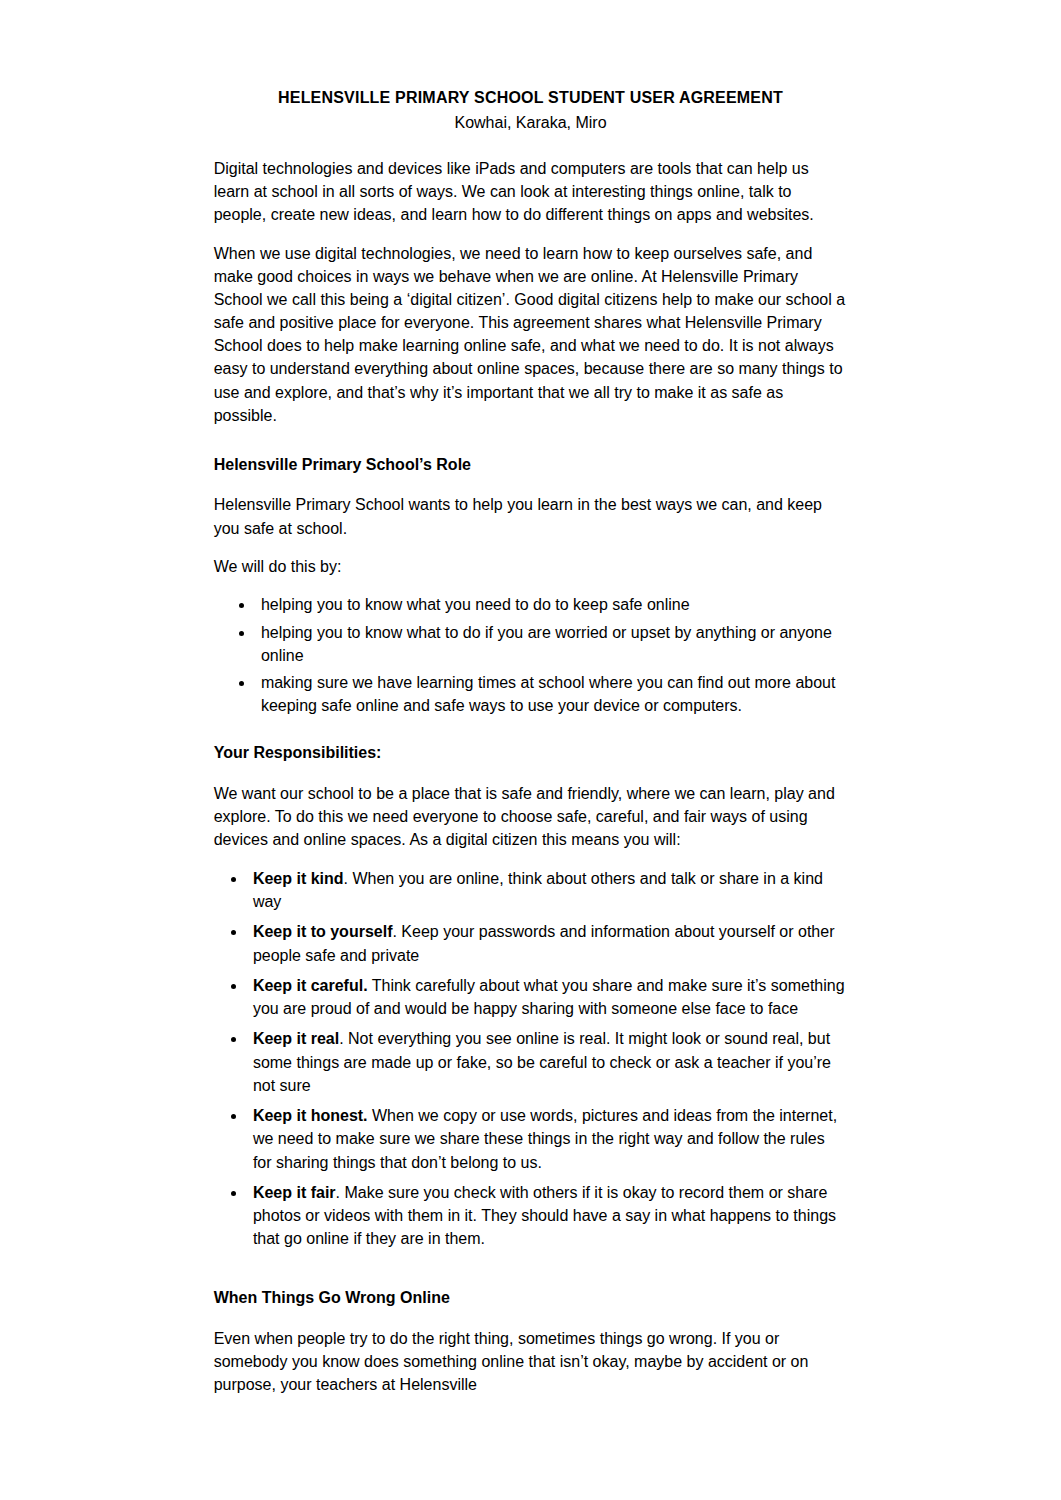HELENSVILLE PRIMARY SCHOOL STUDENT USER AGREEMENT
Kowhai, Karaka, Miro
Digital technologies and devices like iPads and computers are tools that can help us learn at school in all sorts of ways. We can look at interesting things online, talk to people, create new ideas, and learn how to do different things on apps and websites.
When we use digital technologies, we need to learn how to keep ourselves safe, and make good choices in ways we behave when we are online. At Helensville Primary School we call this being a ‘digital citizen’. Good digital citizens help to make our school a safe and positive place for everyone. This agreement shares what Helensville Primary School does to help make learning online safe, and what we need to do. It is not always easy to understand everything about online spaces, because there are so many things to use and explore, and that’s why it’s important that we all try to make it as safe as possible.
Helensville Primary School’s Role
Helensville Primary School wants to help you learn in the best ways we can, and keep you safe at school.
We will do this by:
helping you to know what you need to do to keep safe online
helping you to know what to do if you are worried or upset by anything or anyone online
making sure we have learning times at school where you can find out more about keeping safe online and safe ways to use your device or computers.
Your Responsibilities:
We want our school to be a place that is safe and friendly, where we can learn, play and explore. To do this we need everyone to choose safe, careful, and fair ways of using devices and online spaces. As a digital citizen this means you will:
Keep it kind. When you are online, think about others and talk or share in a kind way
Keep it to yourself. Keep your passwords and information about yourself or other people safe and private
Keep it careful. Think carefully about what you share and make sure it’s something you are proud of and would be happy sharing with someone else face to face
Keep it real. Not everything you see online is real. It might look or sound real, but some things are made up or fake, so be careful to check or ask a teacher if you’re not sure
Keep it honest. When we copy or use words, pictures and ideas from the internet, we need to make sure we share these things in the right way and follow the rules for sharing things that don’t belong to us.
Keep it fair. Make sure you check with others if it is okay to record them or share photos or videos with them in it. They should have a say in what happens to things that go online if they are in them.
When Things Go Wrong Online
Even when people try to do the right thing, sometimes things go wrong. If you or somebody you know does something online that isn’t okay, maybe by accident or on purpose, your teachers at Helensville